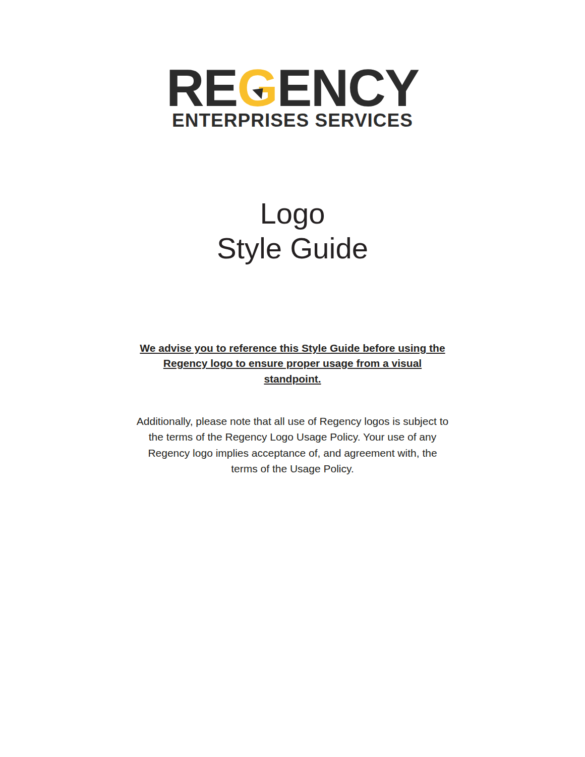REGENCY
ENTERPRISES SERVICES
Logo
Style Guide
We advise you to reference this Style Guide before using the Regency logo to ensure proper usage from a visual standpoint.
Additionally, please note that all use of Regency logos is subject to the terms of the Regency Logo Usage Policy. Your use of any Regency logo implies acceptance of, and agreement with, the terms of the Usage Policy.